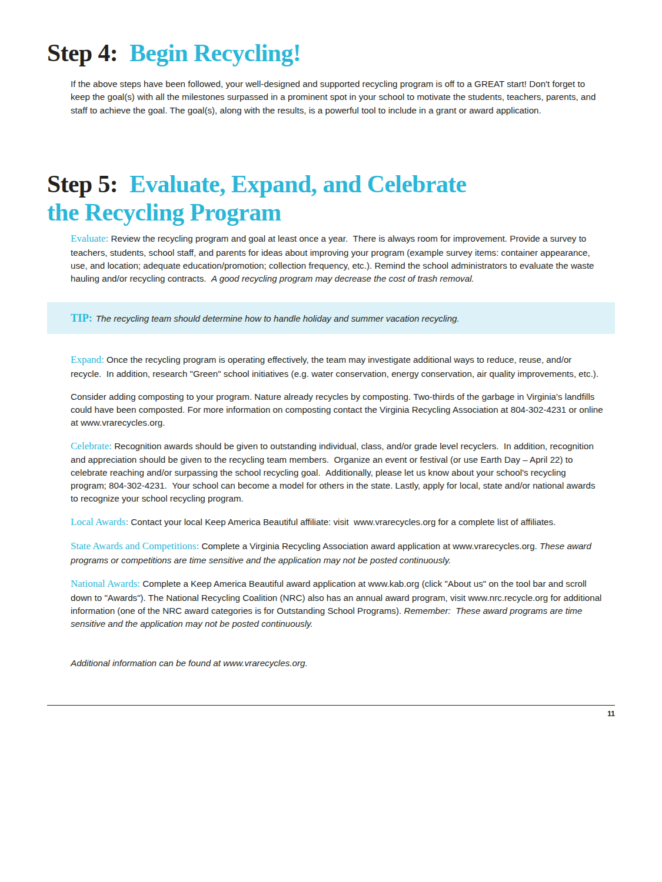Step 4: Begin Recycling!
If the above steps have been followed, your well-designed and supported recycling program is off to a GREAT start! Don't forget to keep the goal(s) with all the milestones surpassed in a prominent spot in your school to motivate the students, teachers, parents, and staff to achieve the goal. The goal(s), along with the results, is a powerful tool to include in a grant or award application.
Step 5: Evaluate, Expand, and Celebrate
the Recycling Program
Evaluate: Review the recycling program and goal at least once a year. There is always room for improvement. Provide a survey to teachers, students, school staff, and parents for ideas about improving your program (example survey items: container appearance, use, and location; adequate education/promotion; collection frequency, etc.). Remind the school administrators to evaluate the waste hauling and/or recycling contracts. A good recycling program may decrease the cost of trash removal.
TIP:
The recycling team should determine how to handle holiday and summer vacation recycling.
Expand: Once the recycling program is operating effectively, the team may investigate additional ways to reduce, reuse, and/or recycle. In addition, research "Green" school initiatives (e.g. water conservation, energy conservation, air quality improvements, etc.).
Consider adding composting to your program. Nature already recycles by composting. Two-thirds of the garbage in Virginia's landfills could have been composted. For more information on composting contact the Virginia Recycling Association at 804-302-4231 or online at www.vrarecycles.org.
Celebrate: Recognition awards should be given to outstanding individual, class, and/or grade level recyclers. In addition, recognition and appreciation should be given to the recycling team members. Organize an event or festival (or use Earth Day – April 22) to celebrate reaching and/or surpassing the school recycling goal. Additionally, please let us know about your school's recycling program; 804-302-4231. Your school can become a model for others in the state. Lastly, apply for local, state and/or national awards to recognize your school recycling program.
Local Awards: Contact your local Keep America Beautiful affiliate: visit www.vrarecycles.org for a complete list of affiliates.
State Awards and Competitions: Complete a Virginia Recycling Association award application at www.vrarecycles.org. These award programs or competitions are time sensitive and the application may not be posted continuously.
National Awards: Complete a Keep America Beautiful award application at www.kab.org (click "About us" on the tool bar and scroll down to "Awards"). The National Recycling Coalition (NRC) also has an annual award program, visit www.nrc.recycle.org for additional information (one of the NRC award categories is for Outstanding School Programs). Remember: These award programs are time sensitive and the application may not be posted continuously.
Additional information can be found at www.vrarecycles.org.
11